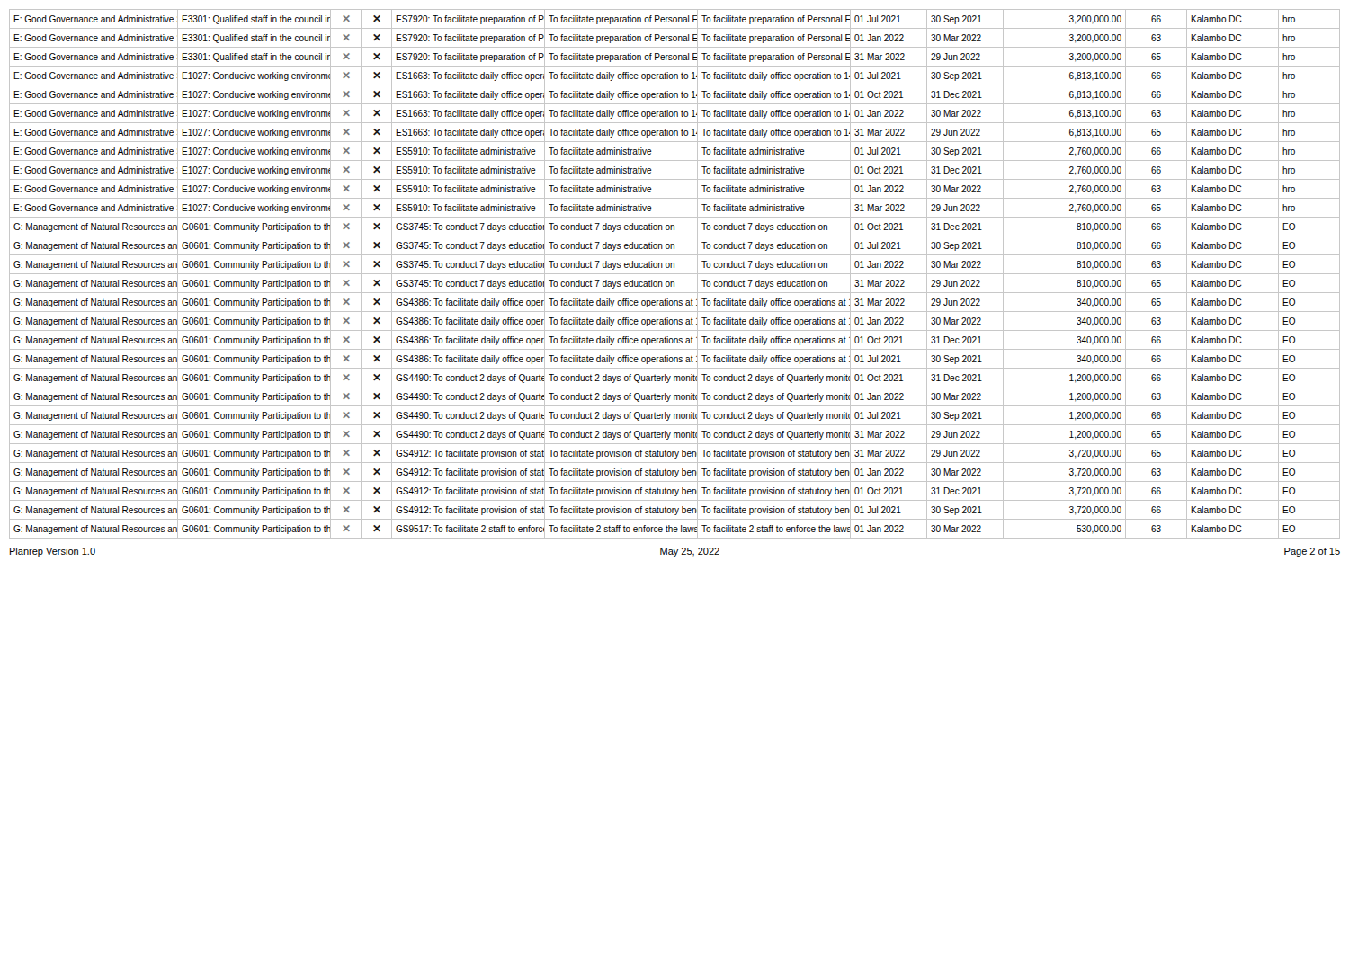| E: Good Governance and Administrative Services | E3301: Qualified staff in the council increased from | ✕ | ✕ | ES7920: To facilitate preparation of Personal | To facilitate preparation of Personal Emolument | To facilitate preparation of Personal Emolument | 01 Jul 2021 | 30 Sep 2021 | 3,200,000.00 | 66 | Kalambo DC | hro |
| E: Good Governance and Administrative Services | E3301: Qualified staff in the council increased from | ✕ | ✕ | ES7920: To facilitate preparation of Personal | To facilitate preparation of Personal Emolument | To facilitate preparation of Personal Emolument | 01 Jan 2022 | 30 Mar 2022 | 3,200,000.00 | 63 | Kalambo DC | hro |
| E: Good Governance and Administrative Services | E3301: Qualified staff in the council increased from | ✕ | ✕ | ES7920: To facilitate preparation of Personal | To facilitate preparation of Personal Emolument | To facilitate preparation of Personal Emolument | 31 Mar 2022 | 29 Jun 2022 | 3,200,000.00 | 65 | Kalambo DC | hro |
| E: Good Governance and Administrative Services | E1027: Conducive working environments to 143 | ✕ | ✕ | ES1663: To facilitate daily office operation to | To facilitate daily office operation to 143 staff | To facilitate daily office operation to 143 staff | 01 Jul 2021 | 30 Sep 2021 | 6,813,100.00 | 66 | Kalambo DC | hro |
| E: Good Governance and Administrative Services | E1027: Conducive working environments to 143 | ✕ | ✕ | ES1663: To facilitate daily office operation to | To facilitate daily office operation to 143 staff | To facilitate daily office operation to 143 staff | 01 Oct 2021 | 31 Dec 2021 | 6,813,100.00 | 66 | Kalambo DC | hro |
| E: Good Governance and Administrative Services | E1027: Conducive working environments to 143 | ✕ | ✕ | ES1663: To facilitate daily office operation to | To facilitate daily office operation to 143 staff | To facilitate daily office operation to 143 staff | 01 Jan 2022 | 30 Mar 2022 | 6,813,100.00 | 63 | Kalambo DC | hro |
| E: Good Governance and Administrative Services | E1027: Conducive working environments to 143 | ✕ | ✕ | ES1663: To facilitate daily office operation to | To facilitate daily office operation to 143 staff | To facilitate daily office operation to 143 staff | 31 Mar 2022 | 29 Jun 2022 | 6,813,100.00 | 65 | Kalambo DC | hro |
| E: Good Governance and Administrative Services | E1027: Conducive working environments to 143 | ✕ | ✕ | ES5910: To facilitate administrative | To facilitate administrative | To facilitate administrative | 01 Jul 2021 | 30 Sep 2021 | 2,760,000.00 | 66 | Kalambo DC | hro |
| E: Good Governance and Administrative Services | E1027: Conducive working environments to 143 | ✕ | ✕ | ES5910: To facilitate administrative | To facilitate administrative | To facilitate administrative | 01 Oct 2021 | 31 Dec 2021 | 2,760,000.00 | 66 | Kalambo DC | hro |
| E: Good Governance and Administrative Services | E1027: Conducive working environments to 143 | ✕ | ✕ | ES5910: To facilitate administrative | To facilitate administrative | To facilitate administrative | 01 Jan 2022 | 30 Mar 2022 | 2,760,000.00 | 63 | Kalambo DC | hro |
| E: Good Governance and Administrative Services | E1027: Conducive working environments to 143 | ✕ | ✕ | ES5910: To facilitate administrative | To facilitate administrative | To facilitate administrative | 31 Mar 2022 | 29 Jun 2022 | 2,760,000.00 | 65 | Kalambo DC | hro |
| G: Management of Natural Resources and Environment | G0601: Community Participation to the | ✕ | ✕ | GS3745: To conduct 7 days education on | To conduct 7 days education on | To conduct 7 days education on | 01 Oct 2021 | 31 Dec 2021 | 810,000.00 | 66 | Kalambo DC | EO |
| G: Management of Natural Resources and Environment | G0601: Community Participation to the | ✕ | ✕ | GS3745: To conduct 7 days education on | To conduct 7 days education on | To conduct 7 days education on | 01 Jul 2021 | 30 Sep 2021 | 810,000.00 | 66 | Kalambo DC | EO |
| G: Management of Natural Resources and Environment | G0601: Community Participation to the | ✕ | ✕ | GS3745: To conduct 7 days education on | To conduct 7 days education on | To conduct 7 days education on | 01 Jan 2022 | 30 Mar 2022 | 810,000.00 | 63 | Kalambo DC | EO |
| G: Management of Natural Resources and Environment | G0601: Community Participation to the | ✕ | ✕ | GS3745: To conduct 7 days education on | To conduct 7 days education on | To conduct 7 days education on | 31 Mar 2022 | 29 Jun 2022 | 810,000.00 | 65 | Kalambo DC | EO |
| G: Management of Natural Resources and Environment | G0601: Community Participation to the | ✕ | ✕ | GS4386: To facilitate daily office operations | To facilitate daily office operations at 100% by | To facilitate daily office operations at 100% by | 31 Mar 2022 | 29 Jun 2022 | 340,000.00 | 65 | Kalambo DC | EO |
| G: Management of Natural Resources and Environment | G0601: Community Participation to the | ✕ | ✕ | GS4386: To facilitate daily office operations | To facilitate daily office operations at 100% by | To facilitate daily office operations at 100% by | 01 Jan 2022 | 30 Mar 2022 | 340,000.00 | 63 | Kalambo DC | EO |
| G: Management of Natural Resources and Environment | G0601: Community Participation to the | ✕ | ✕ | GS4386: To facilitate daily office operations | To facilitate daily office operations at 100% by | To facilitate daily office operations at 100% by | 01 Oct 2021 | 31 Dec 2021 | 340,000.00 | 66 | Kalambo DC | EO |
| G: Management of Natural Resources and Environment | G0601: Community Participation to the | ✕ | ✕ | GS4386: To facilitate daily office operations | To facilitate daily office operations at 100% by | To facilitate daily office operations at 100% by | 01 Jul 2021 | 30 Sep 2021 | 340,000.00 | 66 | Kalambo DC | EO |
| G: Management of Natural Resources and Environment | G0601: Community Participation to the | ✕ | ✕ | GS4490: To conduct 2 days of Quarterly | To conduct 2 days of Quarterly monitoring | To conduct 2 days of Quarterly monitoring | 01 Oct 2021 | 31 Dec 2021 | 1,200,000.00 | 66 | Kalambo DC | EO |
| G: Management of Natural Resources and Environment | G0601: Community Participation to the | ✕ | ✕ | GS4490: To conduct 2 days of Quarterly | To conduct 2 days of Quarterly monitoring | To conduct 2 days of Quarterly monitoring | 01 Jan 2022 | 30 Mar 2022 | 1,200,000.00 | 63 | Kalambo DC | EO |
| G: Management of Natural Resources and Environment | G0601: Community Participation to the | ✕ | ✕ | GS4490: To conduct 2 days of Quarterly | To conduct 2 days of Quarterly monitoring | To conduct 2 days of Quarterly monitoring | 01 Jul 2021 | 30 Sep 2021 | 1,200,000.00 | 66 | Kalambo DC | EO |
| G: Management of Natural Resources and Environment | G0601: Community Participation to the | ✕ | ✕ | GS4490: To conduct 2 days of Quarterly | To conduct 2 days of Quarterly monitoring | To conduct 2 days of Quarterly monitoring | 31 Mar 2022 | 29 Jun 2022 | 1,200,000.00 | 65 | Kalambo DC | EO |
| G: Management of Natural Resources and Environment | G0601: Community Participation to the | ✕ | ✕ | GS4912: To facilitate provision of statutory | To facilitate provision of statutory benefits to | To facilitate provision of statutory benefits to | 31 Mar 2022 | 29 Jun 2022 | 3,720,000.00 | 65 | Kalambo DC | EO |
| G: Management of Natural Resources and Environment | G0601: Community Participation to the | ✕ | ✕ | GS4912: To facilitate provision of statutory | To facilitate provision of statutory benefits to | To facilitate provision of statutory benefits to | 01 Jan 2022 | 30 Mar 2022 | 3,720,000.00 | 63 | Kalambo DC | EO |
| G: Management of Natural Resources and Environment | G0601: Community Participation to the | ✕ | ✕ | GS4912: To facilitate provision of statutory | To facilitate provision of statutory benefits to | To facilitate provision of statutory benefits to | 01 Oct 2021 | 31 Dec 2021 | 3,720,000.00 | 66 | Kalambo DC | EO |
| G: Management of Natural Resources and Environment | G0601: Community Participation to the | ✕ | ✕ | GS4912: To facilitate provision of statutory | To facilitate provision of statutory benefits to | To facilitate provision of statutory benefits to | 01 Jul 2021 | 30 Sep 2021 | 3,720,000.00 | 66 | Kalambo DC | EO |
| G: Management of Natural Resources and Environment | G0601: Community Participation to the | ✕ | ✕ | GS9517: To facilitate 2 staff to enforce the laws | To facilitate 2 staff to enforce the laws and by | To facilitate 2 staff to enforce the laws and by | 01 Jan 2022 | 30 Mar 2022 | 530,000.00 | 63 | Kalambo DC | EO |
Planrep Version 1.0 May 25, 2022 Page 2 of 15